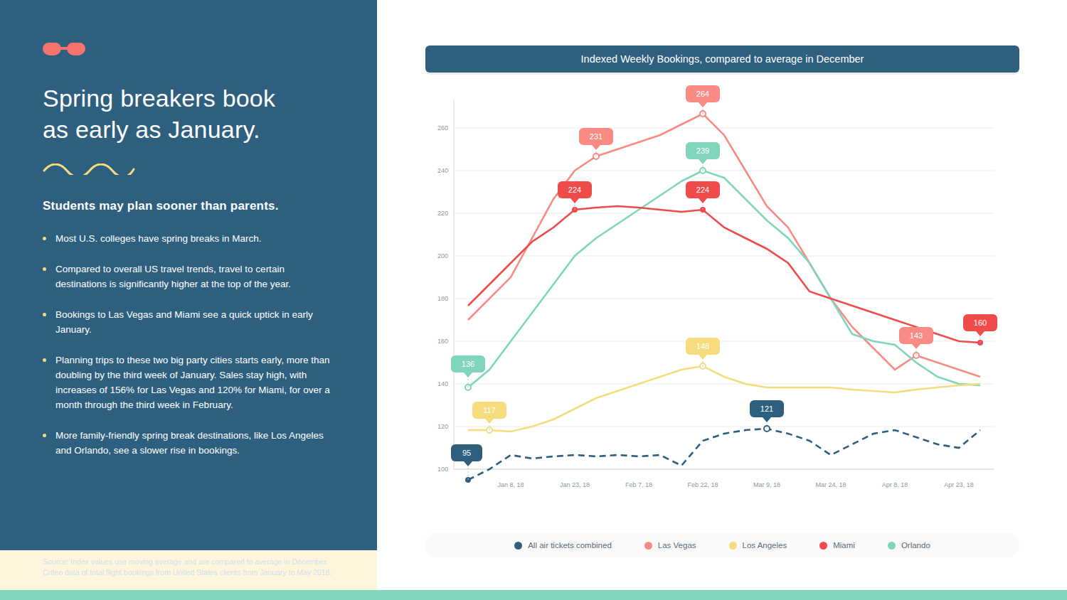Spring breakers book
as early as January.
Students may plan sooner than parents.
Most U.S. colleges have spring breaks in March.
Compared to overall US travel trends, travel to certain destinations is significantly higher at the top of the year.
Bookings to Las Vegas and Miami see a quick uptick in early January.
Planning trips to these two big party cities starts early, more than doubling by the third week of January. Sales stay high, with increases of 156% for Las Vegas and 120% for Miami, for over a month through the third week in February.
More family-friendly spring break destinations, like Los Angeles and Orlando, see a slower rise in bookings.
Source: Index values use moving average and are compared to average in December.
Criteo data of total flight bookings from United States clients from January to May 2018.
Indexed Weekly Bookings, compared to average in December
260 240 220 200 180 160 140 120 100 Jan 8, 18 Jan 23, 18 Feb 7, 18 Feb 22, 18 Mar 9, 18 Mar 24, 18 Apr 8, 18 Apr 23, 18 95 117 136 224 231 264 239 224 148 121 143 160
All air tickets combined
Las Vegas
Los Angeles
Miami
Orlando